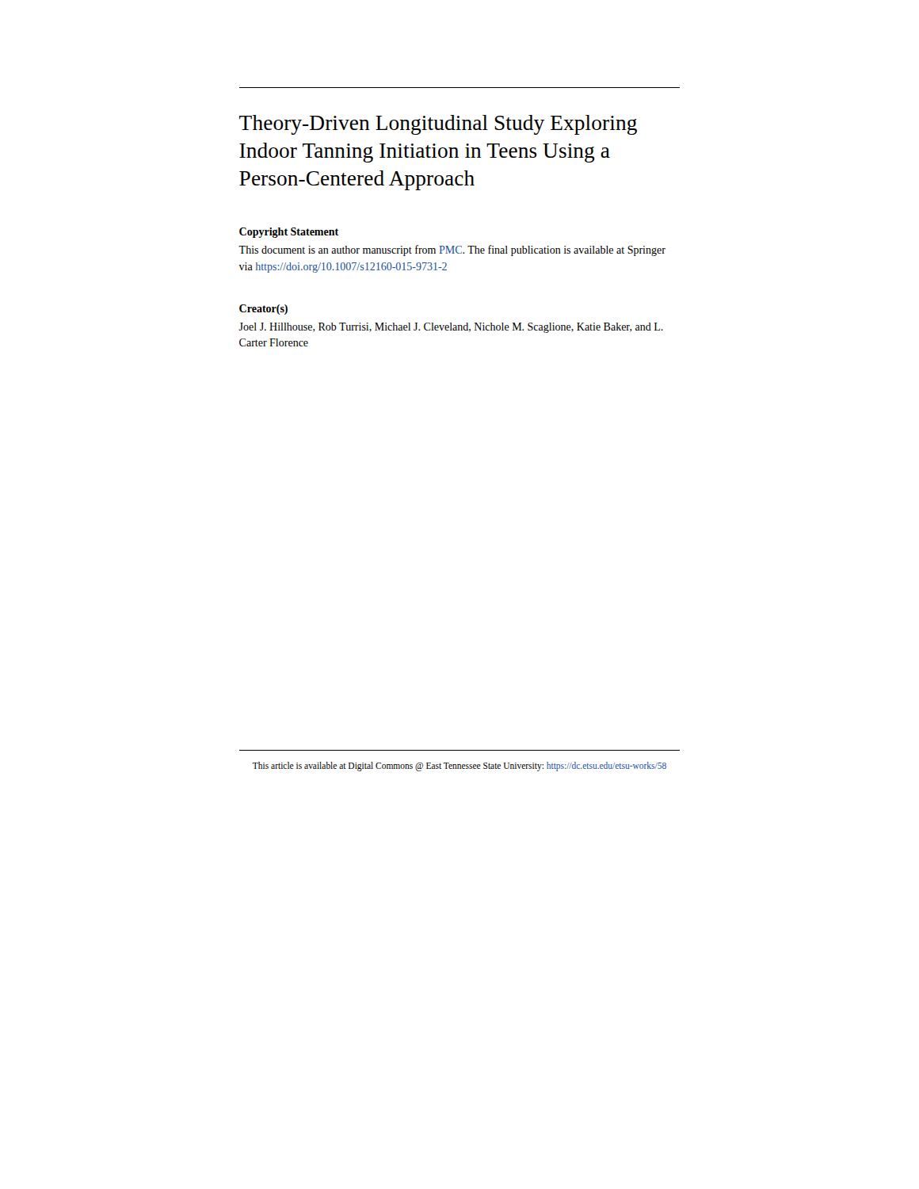Theory-Driven Longitudinal Study Exploring Indoor Tanning Initiation in Teens Using a Person-Centered Approach
Copyright Statement
This document is an author manuscript from PMC. The final publication is available at Springer via https://doi.org/10.1007/s12160-015-9731-2
Creator(s)
Joel J. Hillhouse, Rob Turrisi, Michael J. Cleveland, Nichole M. Scaglione, Katie Baker, and L. Carter Florence
This article is available at Digital Commons @ East Tennessee State University: https://dc.etsu.edu/etsu-works/58